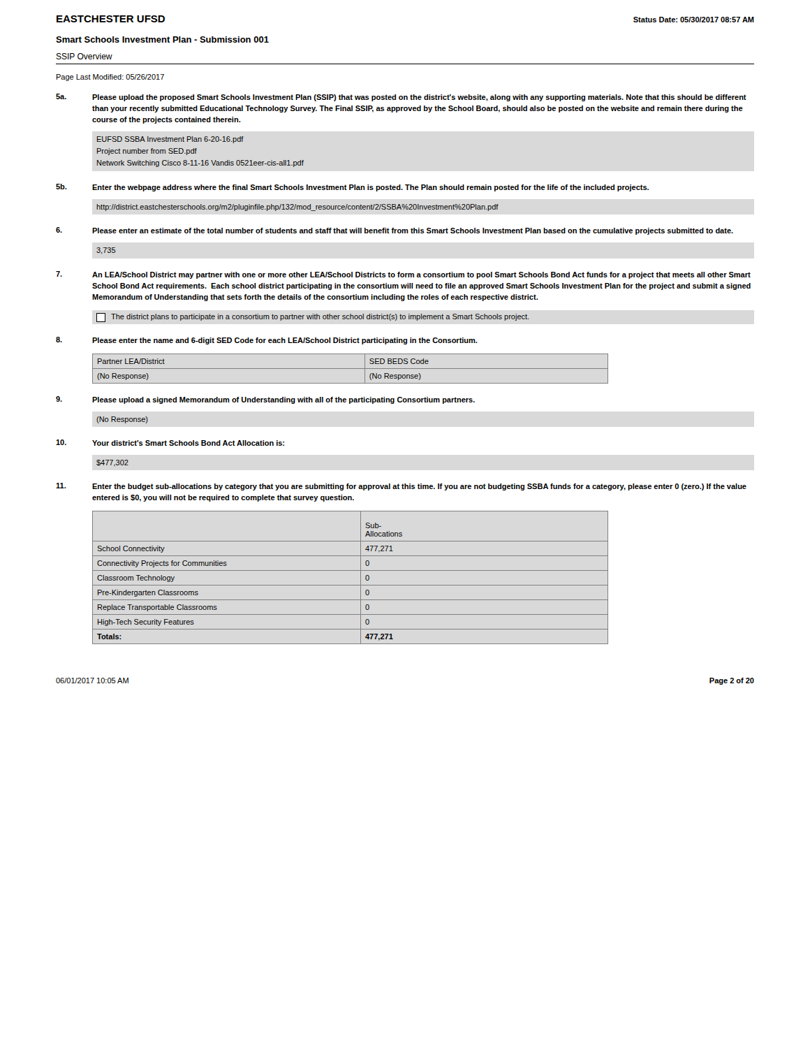EASTCHESTER UFSD
Status Date: 05/30/2017 08:57 AM
Smart Schools Investment Plan - Submission 001
SSIP Overview
Page Last Modified: 05/26/2017
5a.
Please upload the proposed Smart Schools Investment Plan (SSIP) that was posted on the district's website, along with any supporting materials. Note that this should be different than your recently submitted Educational Technology Survey. The Final SSIP, as approved by the School Board, should also be posted on the website and remain there during the course of the projects contained therein.
EUFSD SSBA Investment Plan 6-20-16.pdf
Project number from SED.pdf
Network Switching Cisco 8-11-16 Vandis 0521eer-cis-all1.pdf
5b.
Enter the webpage address where the final Smart Schools Investment Plan is posted. The Plan should remain posted for the life of the included projects.
http://district.eastchesterschools.org/m2/pluginfile.php/132/mod_resource/content/2/SSBA%20Investment%20Plan.pdf
6.
Please enter an estimate of the total number of students and staff that will benefit from this Smart Schools Investment Plan based on the cumulative projects submitted to date.
3,735
7.
An LEA/School District may partner with one or more other LEA/School Districts to form a consortium to pool Smart Schools Bond Act funds for a project that meets all other Smart School Bond Act requirements. Each school district participating in the consortium will need to file an approved Smart Schools Investment Plan for the project and submit a signed Memorandum of Understanding that sets forth the details of the consortium including the roles of each respective district.
The district plans to participate in a consortium to partner with other school district(s) to implement a Smart Schools project.
8.
Please enter the name and 6-digit SED Code for each LEA/School District participating in the Consortium.
| Partner LEA/District | SED BEDS Code |
| --- | --- |
| (No Response) | (No Response) |
9.
Please upload a signed Memorandum of Understanding with all of the participating Consortium partners.
(No Response)
10.
Your district's Smart Schools Bond Act Allocation is:
$477,302
11.
Enter the budget sub-allocations by category that you are submitting for approval at this time. If you are not budgeting SSBA funds for a category, please enter 0 (zero.) If the value entered is $0, you will not be required to complete that survey question.
| | Sub- Allocations |
| School Connectivity | 477,271 |
| Connectivity Projects for Communities | 0 |
| Classroom Technology | 0 |
| Pre-Kindergarten Classrooms | 0 |
| Replace Transportable Classrooms | 0 |
| High-Tech Security Features | 0 |
| Totals: | 477,271 |
06/01/2017 10:05 AM
Page 2 of 20